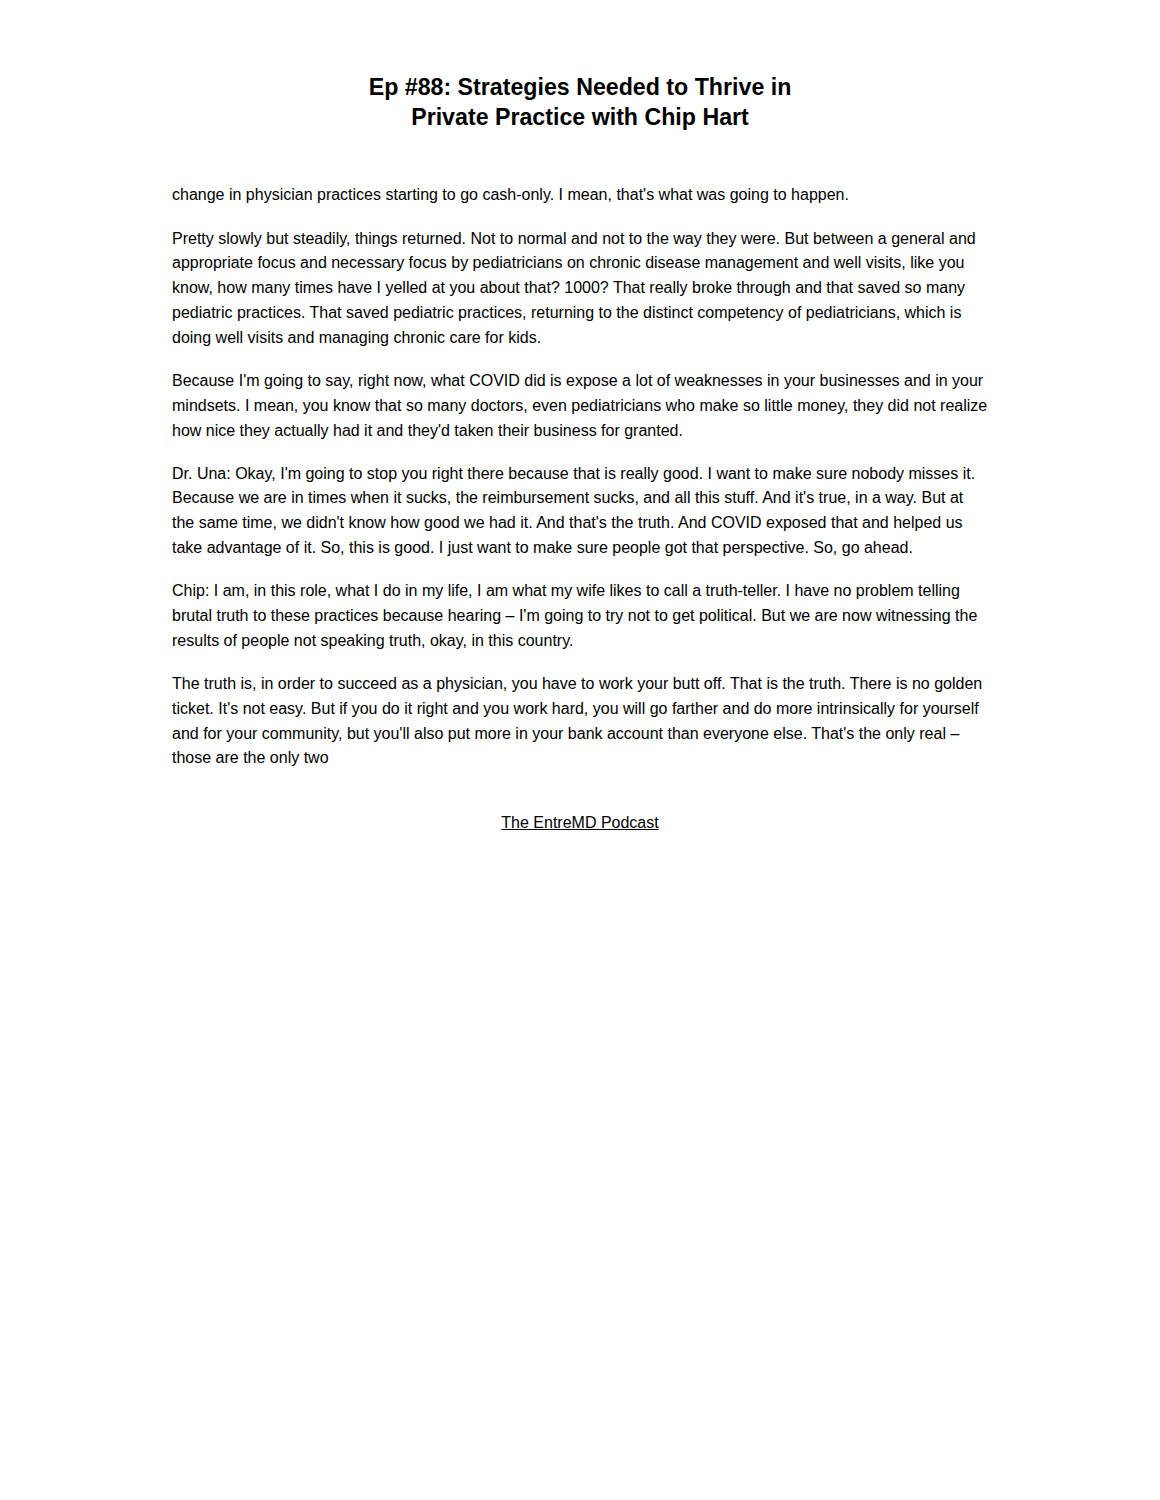Ep #88: Strategies Needed to Thrive in
Private Practice with Chip Hart
change in physician practices starting to go cash-only. I mean, that's what was going to happen.
Pretty slowly but steadily, things returned. Not to normal and not to the way they were. But between a general and appropriate focus and necessary focus by pediatricians on chronic disease management and well visits, like you know, how many times have I yelled at you about that? 1000? That really broke through and that saved so many pediatric practices. That saved pediatric practices, returning to the distinct competency of pediatricians, which is doing well visits and managing chronic care for kids.
Because I'm going to say, right now, what COVID did is expose a lot of weaknesses in your businesses and in your mindsets. I mean, you know that so many doctors, even pediatricians who make so little money, they did not realize how nice they actually had it and they'd taken their business for granted.
Dr. Una: Okay, I'm going to stop you right there because that is really good. I want to make sure nobody misses it. Because we are in times when it sucks, the reimbursement sucks, and all this stuff. And it's true, in a way. But at the same time, we didn't know how good we had it. And that's the truth. And COVID exposed that and helped us take advantage of it. So, this is good. I just want to make sure people got that perspective. So, go ahead.
Chip: I am, in this role, what I do in my life, I am what my wife likes to call a truth-teller. I have no problem telling brutal truth to these practices because hearing – I'm going to try not to get political. But we are now witnessing the results of people not speaking truth, okay, in this country.
The truth is, in order to succeed as a physician, you have to work your butt off. That is the truth. There is no golden ticket. It's not easy. But if you do it right and you work hard, you will go farther and do more intrinsically for yourself and for your community, but you'll also put more in your bank account than everyone else. That's the only real – those are the only two
The EntreMD Podcast